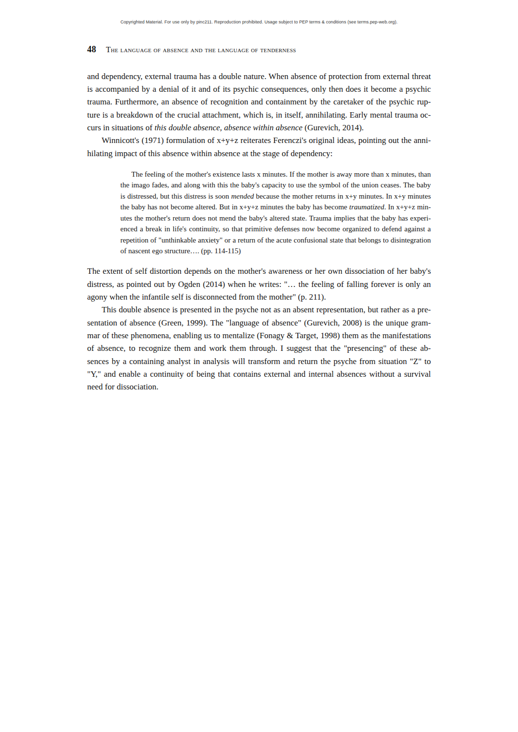Copyrighted Material. For use only by pinc211. Reproduction prohibited. Usage subject to PEP terms & conditions (see terms.pep-web.org).
48 The Language of Absence and the Language of Tenderness
and dependency, external trauma has a double nature. When absence of protection from external threat is accompanied by a denial of it and of its psychic consequences, only then does it become a psychic trauma. Furthermore, an absence of recognition and containment by the caretaker of the psychic rupture is a breakdown of the crucial attachment, which is, in itself, annihilating. Early mental trauma occurs in situations of this double absence, absence within absence (Gurevich, 2014).
Winnicott's (1971) formulation of x+y+z reiterates Ferenczi's original ideas, pointing out the annihilating impact of this absence within absence at the stage of dependency:
The feeling of the mother's existence lasts x minutes. If the mother is away more than x minutes, than the imago fades, and along with this the baby's capacity to use the symbol of the union ceases. The baby is distressed, but this distress is soon mended because the mother returns in x+y minutes. In x+y minutes the baby has not become altered. But in x+y+z minutes the baby has become traumatized. In x+y+z minutes the mother's return does not mend the baby's altered state. Trauma implies that the baby has experienced a break in life's continuity, so that primitive defenses now become organized to defend against a repetition of "unthinkable anxiety" or a return of the acute confusional state that belongs to disintegration of nascent ego structure…. (pp. 114-115)
The extent of self distortion depends on the mother's awareness or her own dissociation of her baby's distress, as pointed out by Ogden (2014) when he writes: "… the feeling of falling forever is only an agony when the infantile self is disconnected from the mother" (p. 211).
This double absence is presented in the psyche not as an absent representation, but rather as a presentation of absence (Green, 1999). The "language of absence" (Gurevich, 2008) is the unique grammar of these phenomena, enabling us to mentalize (Fonagy & Target, 1998) them as the manifestations of absence, to recognize them and work them through. I suggest that the "presencing" of these absences by a containing analyst in analysis will transform and return the psyche from situation "Z" to "Y," and enable a continuity of being that contains external and internal absences without a survival need for dissociation.